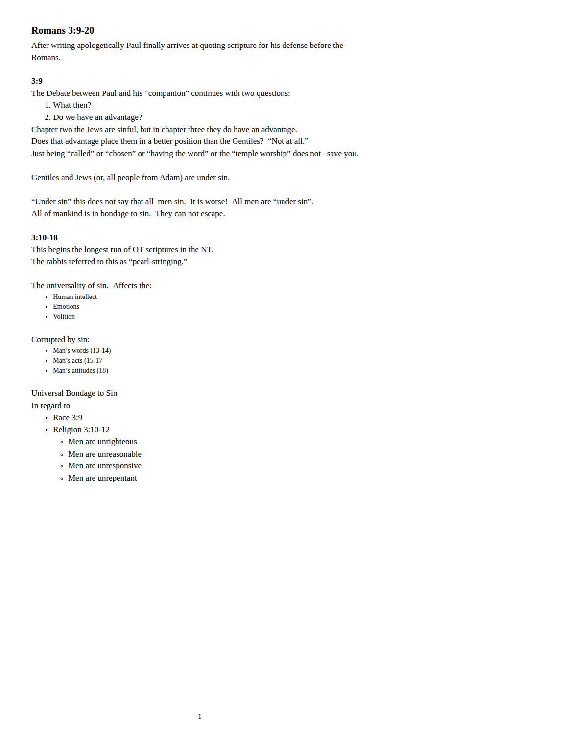Romans 3:9-20
After writing apologetically Paul finally arrives at quoting scripture for his defense before the Romans.
3:9
The Debate between Paul and his “companion” continues with two questions:
What then?
Do we have an advantage?
Chapter two the Jews are sinful, but in chapter three they do have an advantage.
Does that advantage place them in a better position than the Gentiles? “Not at all.”
Just being “called” or “chosen” or “having the word” or the “temple worship” does not save you.
Gentiles and Jews (or, all people from Adam) are under sin.
“Under sin” this does not say that all men sin. It is worse! All men are “under sin”.
All of mankind is in bondage to sin. They can not escape.
3:10-18
This begins the longest run of OT scriptures in the NT.
The rabbis referred to this as “pearl-stringing.”
The universality of sin. Affects the:
Human intellect
Emotions
Volition
Corrupted by sin:
Man’s words (13-14)
Man’s acts (15-17
Man’s attitudes (18)
Universal Bondage to Sin
In regard to
Race 3:9
Religion 3:10-12
Men are unrighteous
Men are unreasonable
Men are unresponsive
Men are unrepentant
1